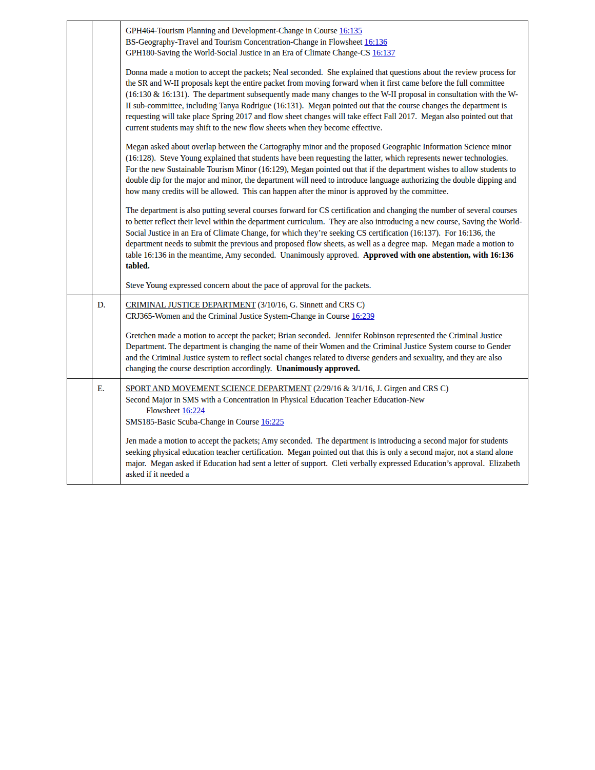| | | GPH464-Tourism Planning and Development-Change in Course 16:135 BS-Geography-Travel and Tourism Concentration-Change in Flowsheet 16:136 GPH180-Saving the World-Social Justice in an Era of Climate Change-CS 16:137 Donna made a motion to accept the packets; Neal seconded. She explained that questions about the review process for the SR and W-II proposals kept the entire packet from moving forward when it first came before the full committee (16:130 & 16:131). The department subsequently made many changes to the W-II proposal in consultation with the W-II sub-committee, including Tanya Rodrigue (16:131). Megan pointed out that the course changes the department is requesting will take place Spring 2017 and flow sheet changes will take effect Fall 2017. Megan also pointed out that current students may shift to the new flow sheets when they become effective. Megan asked about overlap between the Cartography minor and the proposed Geographic Information Science minor (16:128). Steve Young explained that students have been requesting the latter, which represents newer technologies. For the new Sustainable Tourism Minor (16:129), Megan pointed out that if the department wishes to allow students to double dip for the major and minor, the department will need to introduce language authorizing the double dipping and how many credits will be allowed. This can happen after the minor is approved by the committee. The department is also putting several courses forward for CS certification and changing the number of several courses to better reflect their level within the department curriculum. They are also introducing a new course, Saving the World-Social Justice in an Era of Climate Change, for which they’re seeking CS certification (16:137). For 16:136, the department needs to submit the previous and proposed flow sheets, as well as a degree map. Megan made a motion to table 16:136 in the meantime, Amy seconded. Unanimously approved. Approved with one abstention, with 16:136 tabled. Steve Young expressed concern about the pace of approval for the packets. |
| | D. | CRIMINAL JUSTICE DEPARTMENT (3/10/16, G. Sinnett and CRS C) CRJ365-Women and the Criminal Justice System-Change in Course 16:239 Gretchen made a motion to accept the packet; Brian seconded. Jennifer Robinson represented the Criminal Justice Department. The department is changing the name of their Women and the Criminal Justice System course to Gender and the Criminal Justice system to reflect social changes related to diverse genders and sexuality, and they are also changing the course description accordingly. Unanimously approved. |
| | E. | SPORT AND MOVEMENT SCIENCE DEPARTMENT (2/29/16 & 3/1/16, J. Girgen and CRS C) Second Major in SMS with a Concentration in Physical Education Teacher Education-New Flowsheet 16:224 SMS185-Basic Scuba-Change in Course 16:225 Jen made a motion to accept the packets; Amy seconded. The department is introducing a second major for students seeking physical education teacher certification. Megan pointed out that this is only a second major, not a stand alone major. Megan asked if Education had sent a letter of support. Cleti verbally expressed Education’s approval. Elizabeth asked if it needed a |